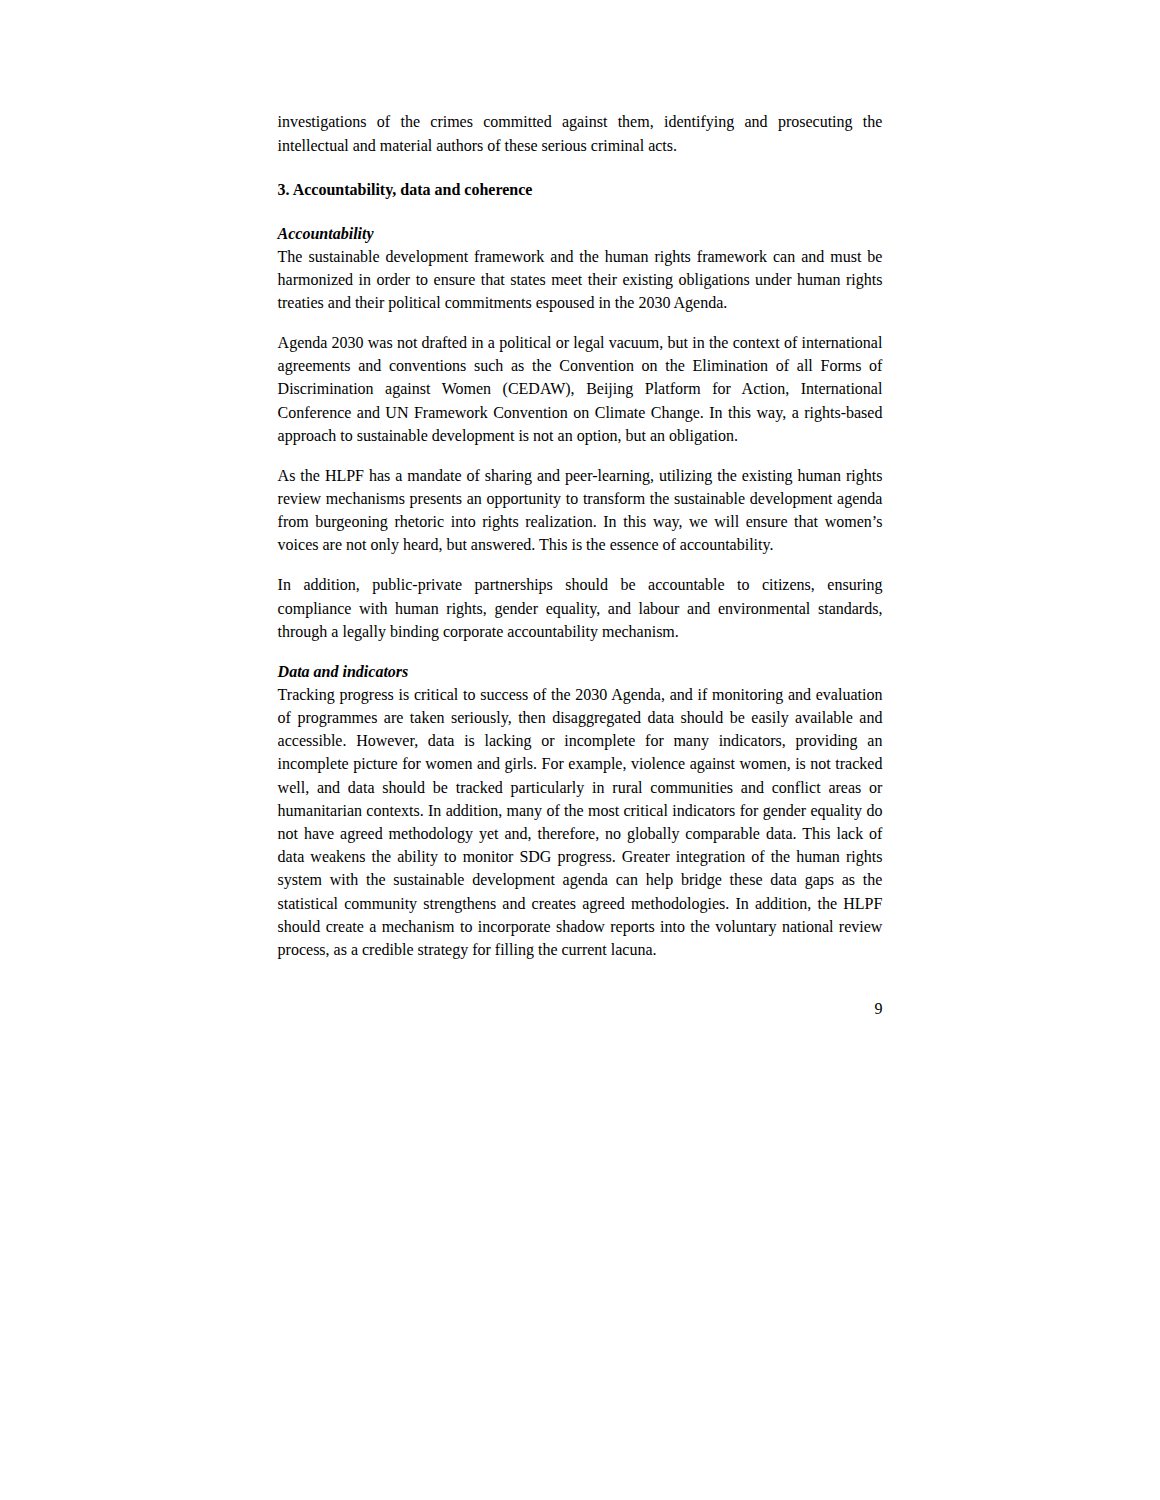investigations of the crimes committed against them, identifying and prosecuting the intellectual and material authors of these serious criminal acts.
3. Accountability, data and coherence
Accountability
The sustainable development framework and the human rights framework can and must be harmonized in order to ensure that states meet their existing obligations under human rights treaties and their political commitments espoused in the 2030 Agenda.
Agenda 2030 was not drafted in a political or legal vacuum, but in the context of international agreements and conventions such as the Convention on the Elimination of all Forms of Discrimination against Women (CEDAW), Beijing Platform for Action, International Conference and UN Framework Convention on Climate Change. In this way, a rights-based approach to sustainable development is not an option, but an obligation.
As the HLPF has a mandate of sharing and peer-learning, utilizing the existing human rights review mechanisms presents an opportunity to transform the sustainable development agenda from burgeoning rhetoric into rights realization. In this way, we will ensure that women’s voices are not only heard, but answered. This is the essence of accountability.
In addition, public-private partnerships should be accountable to citizens, ensuring compliance with human rights, gender equality, and labour and environmental standards, through a legally binding corporate accountability mechanism.
Data and indicators
Tracking progress is critical to success of the 2030 Agenda, and if monitoring and evaluation of programmes are taken seriously, then disaggregated data should be easily available and accessible. However, data is lacking or incomplete for many indicators, providing an incomplete picture for women and girls. For example, violence against women, is not tracked well, and data should be tracked particularly in rural communities and conflict areas or humanitarian contexts. In addition, many of the most critical indicators for gender equality do not have agreed methodology yet and, therefore, no globally comparable data. This lack of data weakens the ability to monitor SDG progress. Greater integration of the human rights system with the sustainable development agenda can help bridge these data gaps as the statistical community strengthens and creates agreed methodologies. In addition, the HLPF should create a mechanism to incorporate shadow reports into the voluntary national review process, as a credible strategy for filling the current lacuna.
9